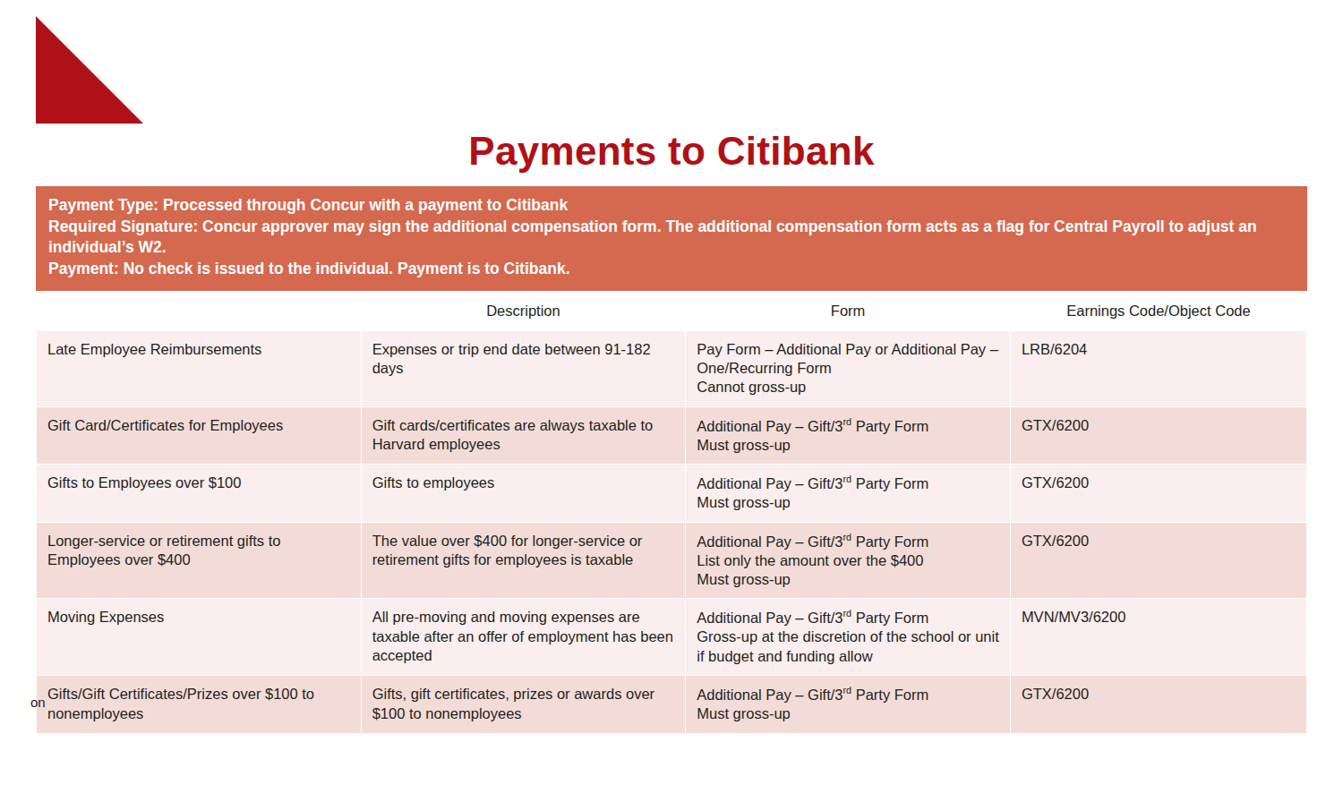Payments to Citibank
Payment Type: Processed through Concur with a payment to Citibank
Required Signature: Concur approver may sign the additional compensation form. The additional compensation form acts as a flag for Central Payroll to adjust an individual’s W2.
Payment: No check is issued to the individual. Payment is to Citibank.
| | Description | Form | Earnings Code/Object Code |
| --- | --- | --- | --- |
| Late Employee Reimbursements | Expenses or trip end date between 91-182 days | Pay Form – Additional Pay or Additional Pay – One/Recurring Form Cannot gross-up | LRB/6204 |
| Gift Card/Certificates for Employees | Gift cards/certificates are always taxable to Harvard employees | Additional Pay – Gift/3 rd Party Form Must gross-up | GTX/6200 |
| Gifts to Employees over $100 | Gifts to employees | Additional Pay – Gift/3 rd Party Form Must gross-up | GTX/6200 |
| Longer-service or retirement gifts to Employees over $400 | The value over $400 for longer-service or retirement gifts for employees is taxable | Additional Pay – Gift/3 rd Party Form List only the amount over the $400 Must gross-up | GTX/6200 |
| Moving Expenses | All pre-moving and moving expenses are taxable after an offer of employment has been accepted | Additional Pay – Gift/3 rd Party Form Gross-up at the discretion of the school or unit if budget and funding allow | MVN/MV3/6200 |
| Gifts/Gift Certificates/Prizes over $100 to nonemployees | Gifts, gift certificates, prizes or awards over $100 to nonemployees | Additional Pay – Gift/3 rd Party Form Must gross-up | GTX/6200 |
on